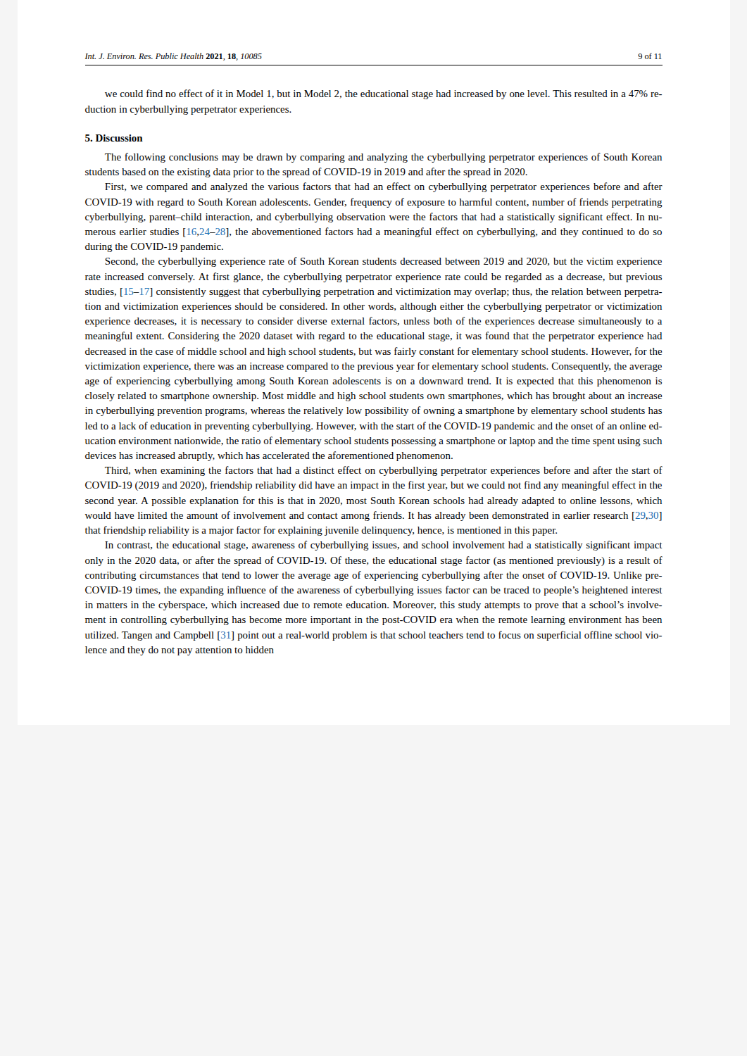Int. J. Environ. Res. Public Health 2021, 18, 10085 9 of 11
we could find no effect of it in Model 1, but in Model 2, the educational stage had increased by one level. This resulted in a 47% reduction in cyberbullying perpetrator experiences.
5. Discussion
The following conclusions may be drawn by comparing and analyzing the cyberbullying perpetrator experiences of South Korean students based on the existing data prior to the spread of COVID-19 in 2019 and after the spread in 2020.
First, we compared and analyzed the various factors that had an effect on cyberbullying perpetrator experiences before and after COVID-19 with regard to South Korean adolescents. Gender, frequency of exposure to harmful content, number of friends perpetrating cyberbullying, parent–child interaction, and cyberbullying observation were the factors that had a statistically significant effect. In numerous earlier studies [16,24–28], the abovementioned factors had a meaningful effect on cyberbullying, and they continued to do so during the COVID-19 pandemic.
Second, the cyberbullying experience rate of South Korean students decreased between 2019 and 2020, but the victim experience rate increased conversely. At first glance, the cyberbullying perpetrator experience rate could be regarded as a decrease, but previous studies, [15–17] consistently suggest that cyberbullying perpetration and victimization may overlap; thus, the relation between perpetration and victimization experiences should be considered. In other words, although either the cyberbullying perpetrator or victimization experience decreases, it is necessary to consider diverse external factors, unless both of the experiences decrease simultaneously to a meaningful extent. Considering the 2020 dataset with regard to the educational stage, it was found that the perpetrator experience had decreased in the case of middle school and high school students, but was fairly constant for elementary school students. However, for the victimization experience, there was an increase compared to the previous year for elementary school students. Consequently, the average age of experiencing cyberbullying among South Korean adolescents is on a downward trend. It is expected that this phenomenon is closely related to smartphone ownership. Most middle and high school students own smartphones, which has brought about an increase in cyberbullying prevention programs, whereas the relatively low possibility of owning a smartphone by elementary school students has led to a lack of education in preventing cyberbullying. However, with the start of the COVID-19 pandemic and the onset of an online education environment nationwide, the ratio of elementary school students possessing a smartphone or laptop and the time spent using such devices has increased abruptly, which has accelerated the aforementioned phenomenon.
Third, when examining the factors that had a distinct effect on cyberbullying perpetrator experiences before and after the start of COVID-19 (2019 and 2020), friendship reliability did have an impact in the first year, but we could not find any meaningful effect in the second year. A possible explanation for this is that in 2020, most South Korean schools had already adapted to online lessons, which would have limited the amount of involvement and contact among friends. It has already been demonstrated in earlier research [29,30] that friendship reliability is a major factor for explaining juvenile delinquency, hence, is mentioned in this paper.
In contrast, the educational stage, awareness of cyberbullying issues, and school involvement had a statistically significant impact only in the 2020 data, or after the spread of COVID-19. Of these, the educational stage factor (as mentioned previously) is a result of contributing circumstances that tend to lower the average age of experiencing cyberbullying after the onset of COVID-19. Unlike pre-COVID-19 times, the expanding influence of the awareness of cyberbullying issues factor can be traced to people’s heightened interest in matters in the cyberspace, which increased due to remote education. Moreover, this study attempts to prove that a school’s involvement in controlling cyberbullying has become more important in the post-COVID era when the remote learning environment has been utilized. Tangen and Campbell [31] point out a real-world problem is that school teachers tend to focus on superficial offline school violence and they do not pay attention to hidden